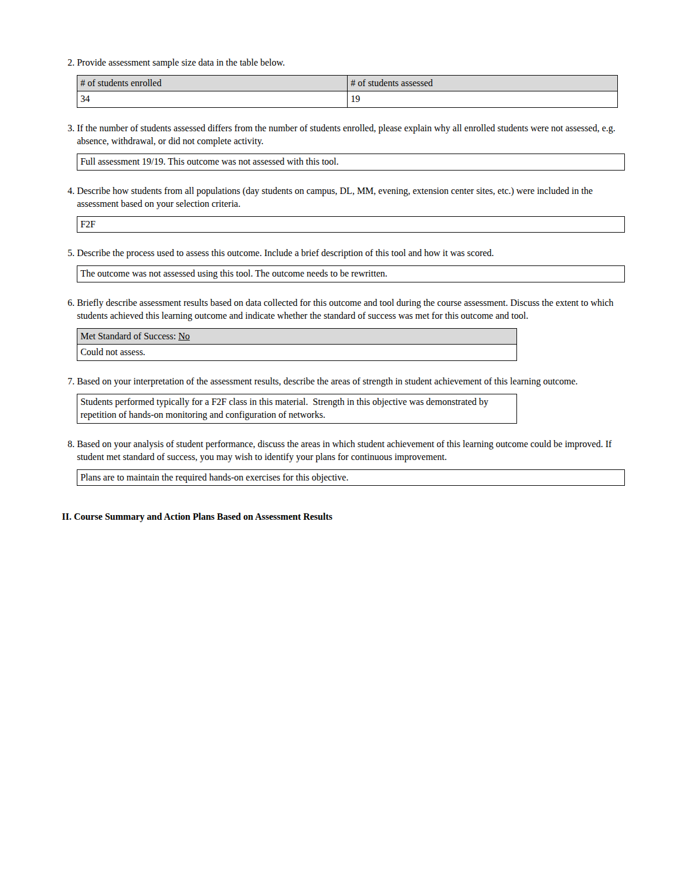Provide assessment sample size data in the table below.
| # of students enrolled | # of students assessed |
| 34 | 19 |
If the number of students assessed differs from the number of students enrolled, please explain why all enrolled students were not assessed, e.g. absence, withdrawal, or did not complete activity.
Full assessment 19/19. This outcome was not assessed with this tool.
Describe how students from all populations (day students on campus, DL, MM, evening, extension center sites, etc.) were included in the assessment based on your selection criteria.
F2F
Describe the process used to assess this outcome. Include a brief description of this tool and how it was scored.
The outcome was not assessed using this tool. The outcome needs to be rewritten.
Briefly describe assessment results based on data collected for this outcome and tool during the course assessment. Discuss the extent to which students achieved this learning outcome and indicate whether the standard of success was met for this outcome and tool.
Met Standard of Success: No
Could not assess.
Based on your interpretation of the assessment results, describe the areas of strength in student achievement of this learning outcome.
Students performed typically for a F2F class in this material. Strength in this objective was demonstrated by repetition of hands-on monitoring and configuration of networks.
Based on your analysis of student performance, discuss the areas in which student achievement of this learning outcome could be improved. If student met standard of success, you may wish to identify your plans for continuous improvement.
Plans are to maintain the required hands-on exercises for this objective.
II. Course Summary and Action Plans Based on Assessment Results